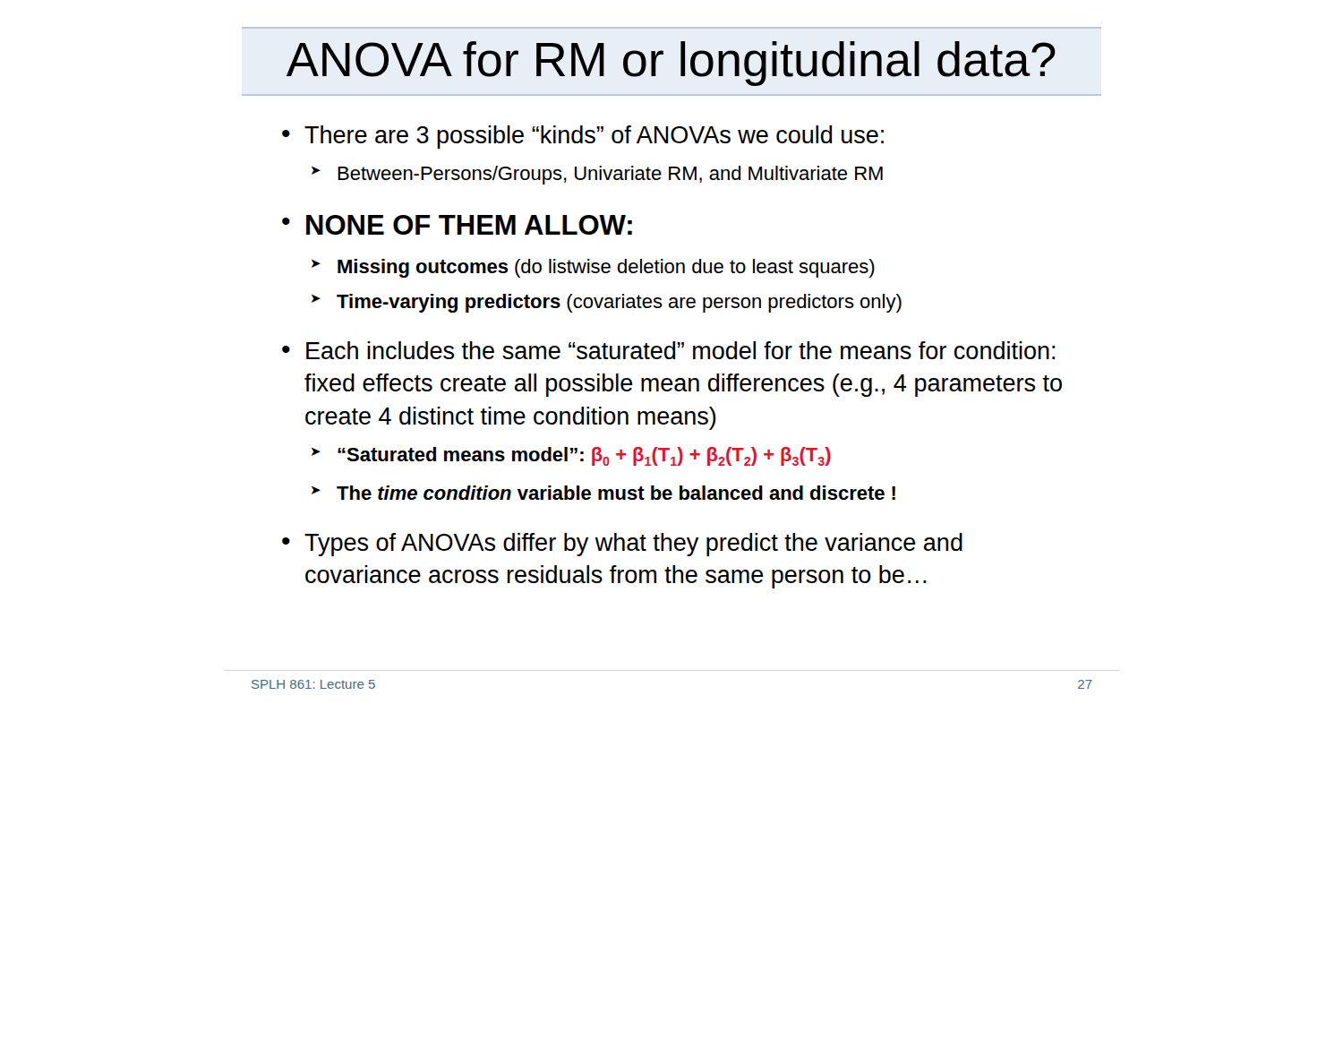ANOVA for RM or longitudinal data?
There are 3 possible “kinds” of ANOVAs we could use:
Between-Persons/Groups, Univariate RM, and Multivariate RM
NONE OF THEM ALLOW:
Missing outcomes (do listwise deletion due to least squares)
Time-varying predictors (covariates are person predictors only)
Each includes the same “saturated” model for the means for condition: fixed effects create all possible mean differences (e.g., 4 parameters to create 4 distinct time condition means)
“Saturated means model”: β0 + β1(T1) + β2(T2) + β3(T3)
The time condition variable must be balanced and discrete !
Types of ANOVAs differ by what they predict the variance and covariance across residuals from the same person to be…
SPLH 861: Lecture 5 27